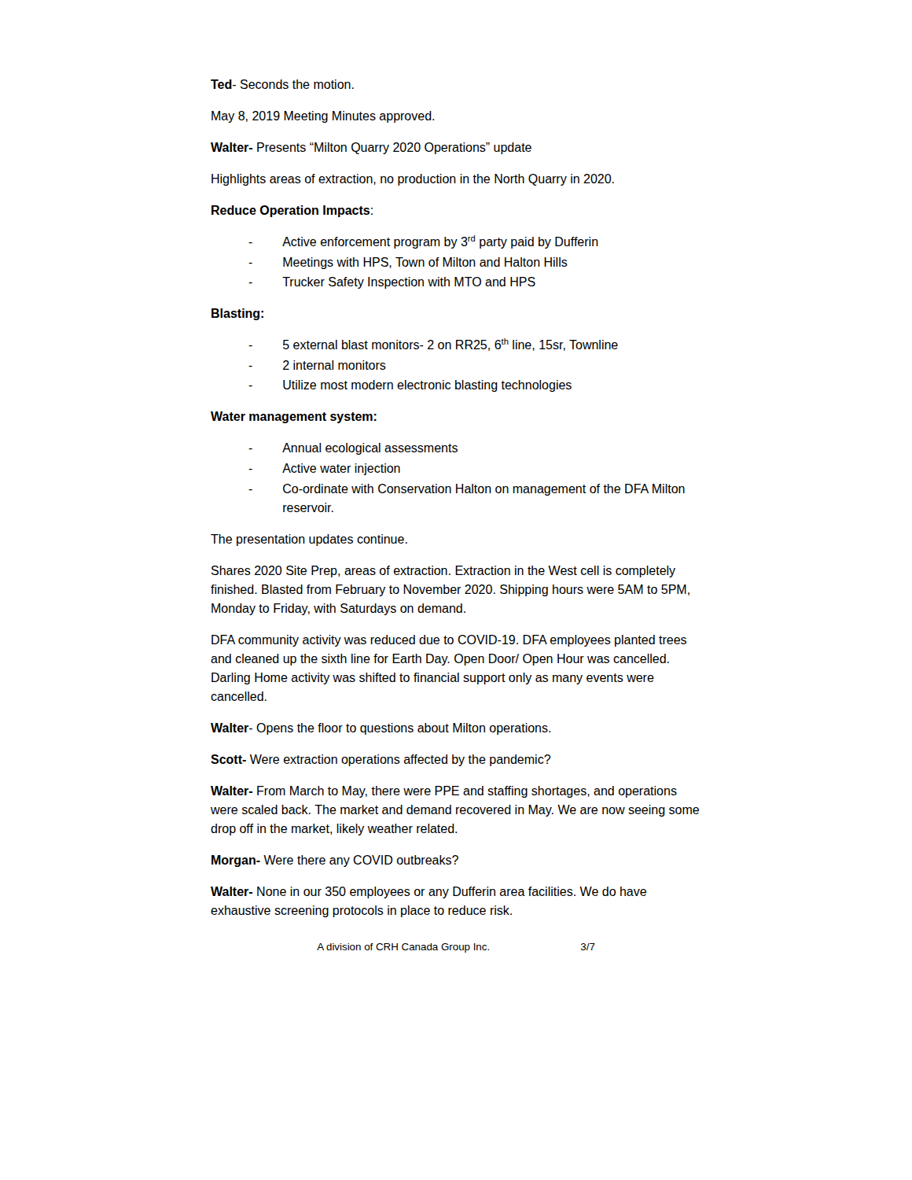Ted- Seconds the motion.
May 8, 2019 Meeting Minutes approved.
Walter- Presents “Milton Quarry 2020 Operations” update
Highlights areas of extraction, no production in the North Quarry in 2020.
Reduce Operation Impacts:
Active enforcement program by 3rd party paid by Dufferin
Meetings with HPS, Town of Milton and Halton Hills
Trucker Safety Inspection with MTO and HPS
Blasting:
5 external blast monitors- 2 on RR25, 6th line, 15sr, Townline
2 internal monitors
Utilize most modern electronic blasting technologies
Water management system:
Annual ecological assessments
Active water injection
Co-ordinate with Conservation Halton on management of the DFA Milton reservoir.
The presentation updates continue.
Shares 2020 Site Prep, areas of extraction. Extraction in the West cell is completely finished. Blasted from February to November 2020. Shipping hours were 5AM to 5PM, Monday to Friday, with Saturdays on demand.
DFA community activity was reduced due to COVID-19. DFA employees planted trees and cleaned up the sixth line for Earth Day. Open Door/ Open Hour was cancelled. Darling Home activity was shifted to financial support only as many events were cancelled.
Walter- Opens the floor to questions about Milton operations.
Scott- Were extraction operations affected by the pandemic?
Walter- From March to May, there were PPE and staffing shortages, and operations were scaled back. The market and demand recovered in May. We are now seeing some drop off in the market, likely weather related.
Morgan- Were there any COVID outbreaks?
Walter- None in our 350 employees or any Dufferin area facilities. We do have exhaustive screening protocols in place to reduce risk.
A division of CRH Canada Group Inc.3/7